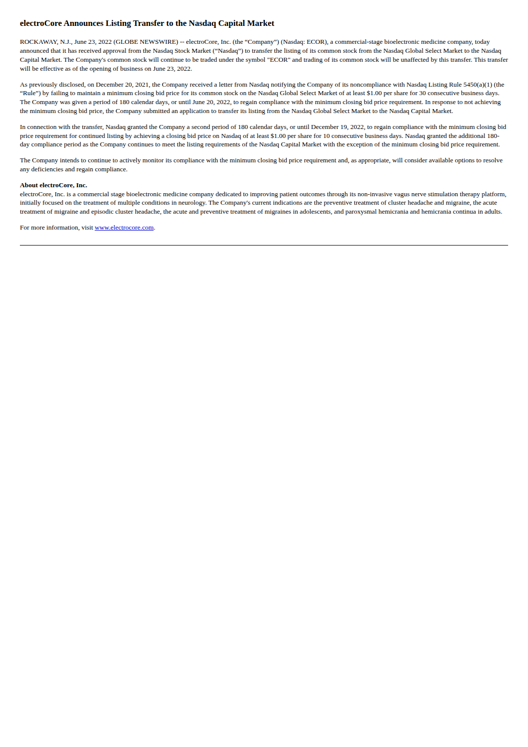electroCore Announces Listing Transfer to the Nasdaq Capital Market
ROCKAWAY, N.J., June 23, 2022 (GLOBE NEWSWIRE) -- electroCore, Inc. (the “Company”) (Nasdaq: ECOR), a commercial-stage bioelectronic medicine company, today announced that it has received approval from the Nasdaq Stock Market (“Nasdaq”) to transfer the listing of its common stock from the Nasdaq Global Select Market to the Nasdaq Capital Market. The Company's common stock will continue to be traded under the symbol "ECOR" and trading of its common stock will be unaffected by this transfer. This transfer will be effective as of the opening of business on June 23, 2022.
As previously disclosed, on December 20, 2021, the Company received a letter from Nasdaq notifying the Company of its noncompliance with Nasdaq Listing Rule 5450(a)(1) (the “Rule”) by failing to maintain a minimum closing bid price for its common stock on the Nasdaq Global Select Market of at least $1.00 per share for 30 consecutive business days. The Company was given a period of 180 calendar days, or until June 20, 2022, to regain compliance with the minimum closing bid price requirement. In response to not achieving the minimum closing bid price, the Company submitted an application to transfer its listing from the Nasdaq Global Select Market to the Nasdaq Capital Market.
In connection with the transfer, Nasdaq granted the Company a second period of 180 calendar days, or until December 19, 2022, to regain compliance with the minimum closing bid price requirement for continued listing by achieving a closing bid price on Nasdaq of at least $1.00 per share for 10 consecutive business days. Nasdaq granted the additional 180-day compliance period as the Company continues to meet the listing requirements of the Nasdaq Capital Market with the exception of the minimum closing bid price requirement.
The Company intends to continue to actively monitor its compliance with the minimum closing bid price requirement and, as appropriate, will consider available options to resolve any deficiencies and regain compliance.
About electroCore, Inc.
electroCore, Inc. is a commercial stage bioelectronic medicine company dedicated to improving patient outcomes through its non-invasive vagus nerve stimulation therapy platform, initially focused on the treatment of multiple conditions in neurology. The Company's current indications are the preventive treatment of cluster headache and migraine, the acute treatment of migraine and episodic cluster headache, the acute and preventive treatment of migraines in adolescents, and paroxysmal hemicrania and hemicrania continua in adults.
For more information, visit www.electrocore.com.